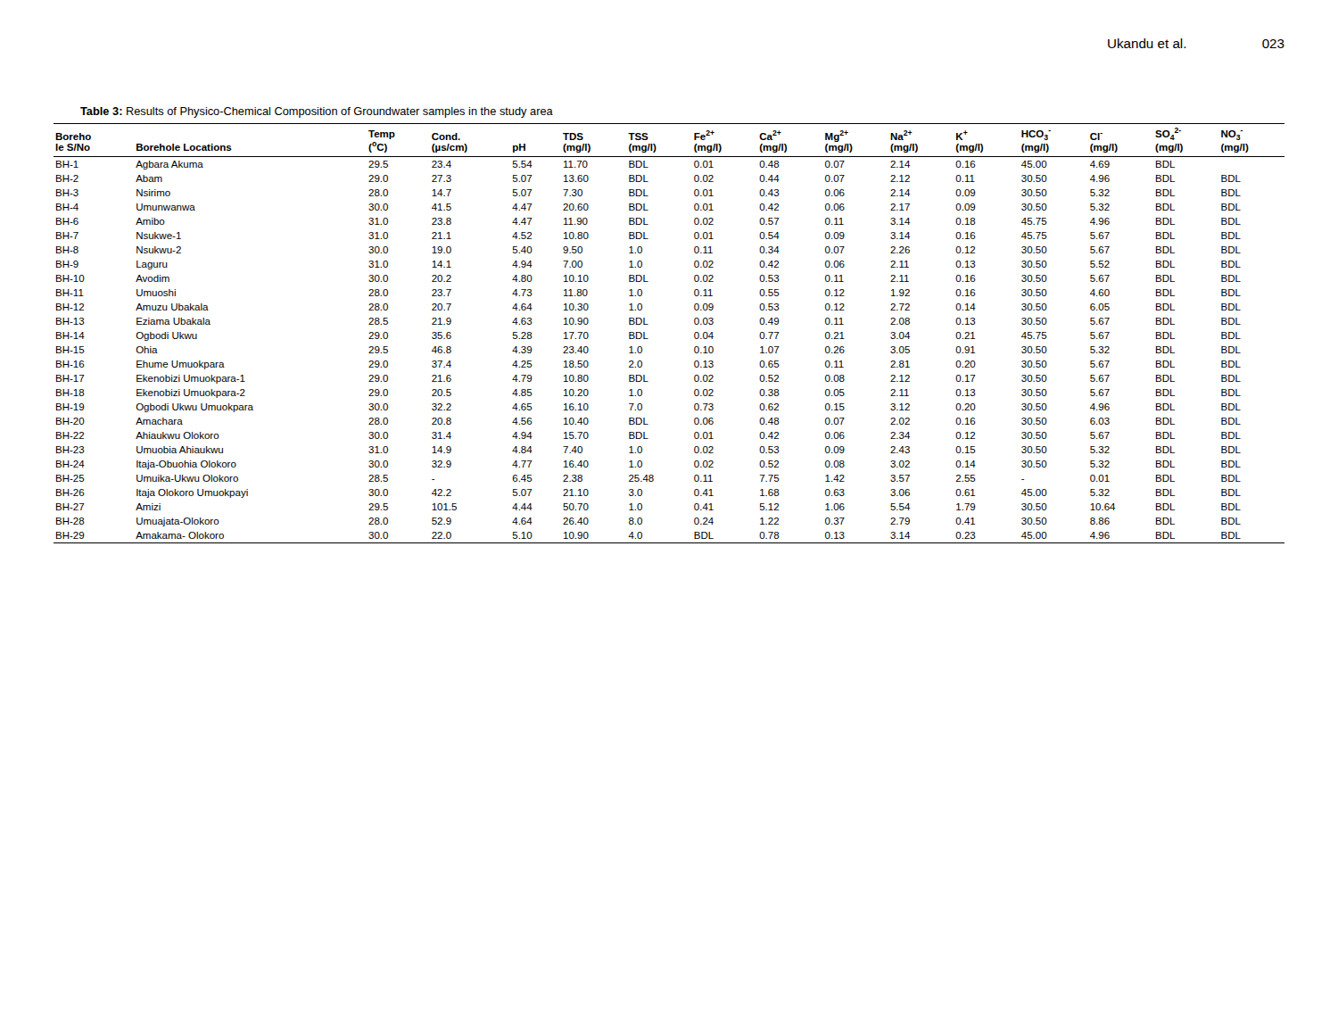Ukandu et al. 023
Table 3: Results of Physico-Chemical Composition of Groundwater samples in the study area
| Boreho le S/No | Borehole Locations | Temp ( o C) | Cond. (µs/cm) | pH | TDS (mg/l) | TSS (mg/l) | Fe 2+ (mg/l) | Ca 2+ (mg/l) | Mg 2+ (mg/l) | Na 2+ (mg/l) | K + (mg/l) | HCO 3 - (mg/l) | Cl - (mg/l) | SO 4 2- (mg/l) | NO 3 - (mg/l) |
| --- | --- | --- | --- | --- | --- | --- | --- | --- | --- | --- | --- | --- | --- | --- | --- |
| BH-1 | Agbara Akuma | 29.5 | 23.4 | 5.54 | 11.70 | BDL | 0.01 | 0.48 | 0.07 | 2.14 | 0.16 | 45.00 | 4.69 | BDL | |
| BH-2 | Abam | 29.0 | 27.3 | 5.07 | 13.60 | BDL | 0.02 | 0.44 | 0.07 | 2.12 | 0.11 | 30.50 | 4.96 | BDL | BDL |
| BH-3 | Nsirimo | 28.0 | 14.7 | 5.07 | 7.30 | BDL | 0.01 | 0.43 | 0.06 | 2.14 | 0.09 | 30.50 | 5.32 | BDL | BDL |
| BH-4 | Umunwanwa | 30.0 | 41.5 | 4.47 | 20.60 | BDL | 0.01 | 0.42 | 0.06 | 2.17 | 0.09 | 30.50 | 5.32 | BDL | BDL |
| BH-6 | Amibo | 31.0 | 23.8 | 4.47 | 11.90 | BDL | 0.02 | 0.57 | 0.11 | 3.14 | 0.18 | 45.75 | 4.96 | BDL | BDL |
| BH-7 | Nsukwe-1 | 31.0 | 21.1 | 4.52 | 10.80 | BDL | 0.01 | 0.54 | 0.09 | 3.14 | 0.16 | 45.75 | 5.67 | BDL | BDL |
| BH-8 | Nsukwu-2 | 30.0 | 19.0 | 5.40 | 9.50 | 1.0 | 0.11 | 0.34 | 0.07 | 2.26 | 0.12 | 30.50 | 5.67 | BDL | BDL |
| BH-9 | Laguru | 31.0 | 14.1 | 4.94 | 7.00 | 1.0 | 0.02 | 0.42 | 0.06 | 2.11 | 0.13 | 30.50 | 5.52 | BDL | BDL |
| BH-10 | Avodim | 30.0 | 20.2 | 4.80 | 10.10 | BDL | 0.02 | 0.53 | 0.11 | 2.11 | 0.16 | 30.50 | 5.67 | BDL | BDL |
| BH-11 | Umuoshi | 28.0 | 23.7 | 4.73 | 11.80 | 1.0 | 0.11 | 0.55 | 0.12 | 1.92 | 0.16 | 30.50 | 4.60 | BDL | BDL |
| BH-12 | Amuzu Ubakala | 28.0 | 20.7 | 4.64 | 10.30 | 1.0 | 0.09 | 0.53 | 0.12 | 2.72 | 0.14 | 30.50 | 6.05 | BDL | BDL |
| BH-13 | Eziama Ubakala | 28.5 | 21.9 | 4.63 | 10.90 | BDL | 0.03 | 0.49 | 0.11 | 2.08 | 0.13 | 30.50 | 5.67 | BDL | BDL |
| BH-14 | Ogbodi Ukwu | 29.0 | 35.6 | 5.28 | 17.70 | BDL | 0.04 | 0.77 | 0.21 | 3.04 | 0.21 | 45.75 | 5.67 | BDL | BDL |
| BH-15 | Ohia | 29.5 | 46.8 | 4.39 | 23.40 | 1.0 | 0.10 | 1.07 | 0.26 | 3.05 | 0.91 | 30.50 | 5.32 | BDL | BDL |
| BH-16 | Ehume Umuokpara | 29.0 | 37.4 | 4.25 | 18.50 | 2.0 | 0.13 | 0.65 | 0.11 | 2.81 | 0.20 | 30.50 | 5.67 | BDL | BDL |
| BH-17 | Ekenobizi Umuokpara-1 | 29.0 | 21.6 | 4.79 | 10.80 | BDL | 0.02 | 0.52 | 0.08 | 2.12 | 0.17 | 30.50 | 5.67 | BDL | BDL |
| BH-18 | Ekenobizi Umuokpara-2 | 29.0 | 20.5 | 4.85 | 10.20 | 1.0 | 0.02 | 0.38 | 0.05 | 2.11 | 0.13 | 30.50 | 5.67 | BDL | BDL |
| BH-19 | Ogbodi Ukwu Umuokpara | 30.0 | 32.2 | 4.65 | 16.10 | 7.0 | 0.73 | 0.62 | 0.15 | 3.12 | 0.20 | 30.50 | 4.96 | BDL | BDL |
| BH-20 | Amachara | 28.0 | 20.8 | 4.56 | 10.40 | BDL | 0.06 | 0.48 | 0.07 | 2.02 | 0.16 | 30.50 | 6.03 | BDL | BDL |
| BH-22 | Ahiaukwu Olokoro | 30.0 | 31.4 | 4.94 | 15.70 | BDL | 0.01 | 0.42 | 0.06 | 2.34 | 0.12 | 30.50 | 5.67 | BDL | BDL |
| BH-23 | Umuobia Ahiaukwu | 31.0 | 14.9 | 4.84 | 7.40 | 1.0 | 0.02 | 0.53 | 0.09 | 2.43 | 0.15 | 30.50 | 5.32 | BDL | BDL |
| BH-24 | Itaja-Obuohia Olokoro | 30.0 | 32.9 | 4.77 | 16.40 | 1.0 | 0.02 | 0.52 | 0.08 | 3.02 | 0.14 | 30.50 | 5.32 | BDL | BDL |
| BH-25 | Umuika-Ukwu Olokoro | 28.5 | - | 6.45 | 2.38 | 25.48 | 0.11 | 7.75 | 1.42 | 3.57 | 2.55 | - | 0.01 | BDL | BDL |
| BH-26 | Itaja Olokoro Umuokpayi | 30.0 | 42.2 | 5.07 | 21.10 | 3.0 | 0.41 | 1.68 | 0.63 | 3.06 | 0.61 | 45.00 | 5.32 | BDL | BDL |
| BH-27 | Amizi | 29.5 | 101.5 | 4.44 | 50.70 | 1.0 | 0.41 | 5.12 | 1.06 | 5.54 | 1.79 | 30.50 | 10.64 | BDL | BDL |
| BH-28 | Umuajata-Olokoro | 28.0 | 52.9 | 4.64 | 26.40 | 8.0 | 0.24 | 1.22 | 0.37 | 2.79 | 0.41 | 30.50 | 8.86 | BDL | BDL |
| BH-29 | Amakama- Olokoro | 30.0 | 22.0 | 5.10 | 10.90 | 4.0 | BDL | 0.78 | 0.13 | 3.14 | 0.23 | 45.00 | 4.96 | BDL | BDL |